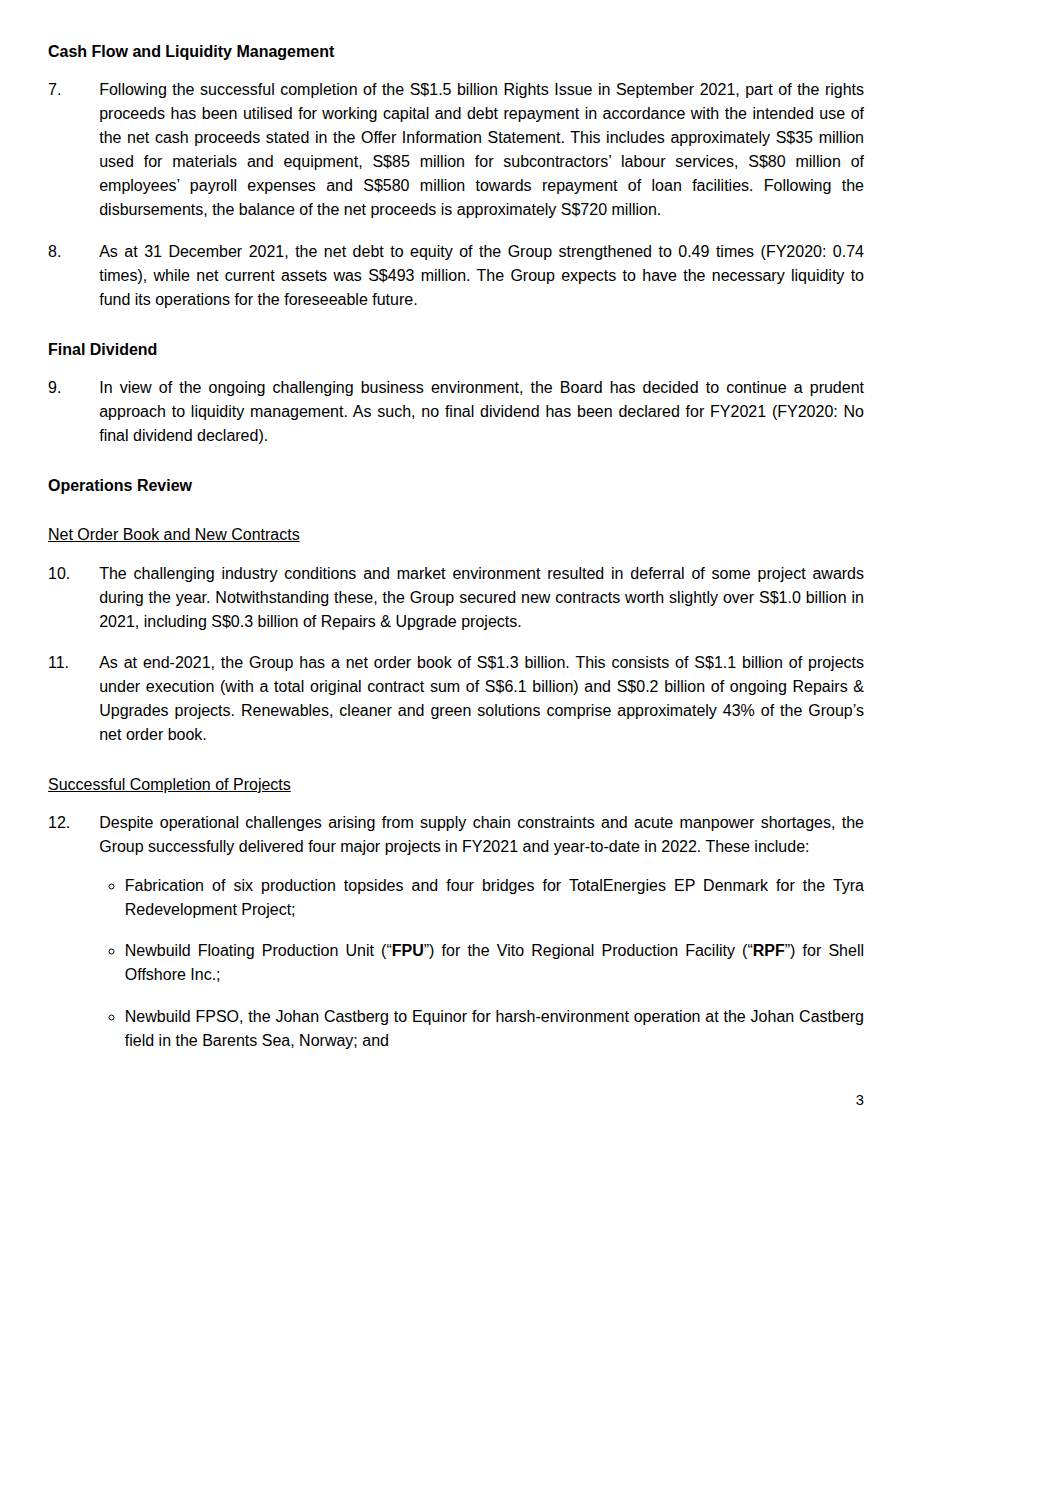Cash Flow and Liquidity Management
7. Following the successful completion of the S$1.5 billion Rights Issue in September 2021, part of the rights proceeds has been utilised for working capital and debt repayment in accordance with the intended use of the net cash proceeds stated in the Offer Information Statement. This includes approximately S$35 million used for materials and equipment, S$85 million for subcontractors’ labour services, S$80 million of employees’ payroll expenses and S$580 million towards repayment of loan facilities. Following the disbursements, the balance of the net proceeds is approximately S$720 million.
8. As at 31 December 2021, the net debt to equity of the Group strengthened to 0.49 times (FY2020: 0.74 times), while net current assets was S$493 million. The Group expects to have the necessary liquidity to fund its operations for the foreseeable future.
Final Dividend
9. In view of the ongoing challenging business environment, the Board has decided to continue a prudent approach to liquidity management. As such, no final dividend has been declared for FY2021 (FY2020: No final dividend declared).
Operations Review
Net Order Book and New Contracts
10. The challenging industry conditions and market environment resulted in deferral of some project awards during the year. Notwithstanding these, the Group secured new contracts worth slightly over S$1.0 billion in 2021, including S$0.3 billion of Repairs & Upgrade projects.
11. As at end-2021, the Group has a net order book of S$1.3 billion. This consists of S$1.1 billion of projects under execution (with a total original contract sum of S$6.1 billion) and S$0.2 billion of ongoing Repairs & Upgrades projects. Renewables, cleaner and green solutions comprise approximately 43% of the Group’s net order book.
Successful Completion of Projects
12. Despite operational challenges arising from supply chain constraints and acute manpower shortages, the Group successfully delivered four major projects in FY2021 and year-to-date in 2022. These include:
Fabrication of six production topsides and four bridges for TotalEnergies EP Denmark for the Tyra Redevelopment Project;
Newbuild Floating Production Unit (“FPU”) for the Vito Regional Production Facility (“RPF”) for Shell Offshore Inc.;
Newbuild FPSO, the Johan Castberg to Equinor for harsh-environment operation at the Johan Castberg field in the Barents Sea, Norway; and
3